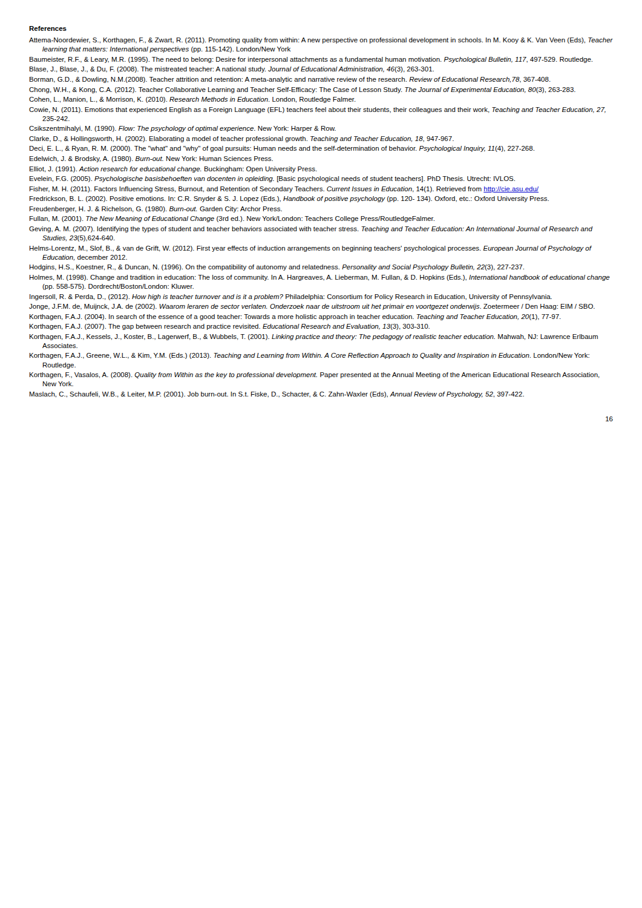References
Attema-Noordewier, S., Korthagen, F., & Zwart, R. (2011). Promoting quality from within: A new perspective on professional development in schools. In M. Kooy & K. Van Veen (Eds), Teacher learning that matters: International perspectives (pp. 115-142). London/New York
Baumeister, R.F., & Leary, M.R. (1995). The need to belong: Desire for interpersonal attachments as a fundamental human motivation. Psychological Bulletin, 117, 497-529. Routledge.
Blase, J., Blase, J., & Du, F. (2008). The mistreated teacher: A national study. Journal of Educational Administration, 46(3), 263-301.
Borman, G.D., & Dowling, N.M.(2008). Teacher attrition and retention: A meta-analytic and narrative review of the research. Review of Educational Research,78, 367-408.
Chong, W.H., & Kong, C.A. (2012). Teacher Collaborative Learning and Teacher Self-Efficacy: The Case of Lesson Study. The Journal of Experimental Education, 80(3), 263-283.
Cohen, L., Manion, L., & Morrison, K. (2010). Research Methods in Education. London, Routledge Falmer.
Cowie, N. (2011). Emotions that experienced English as a Foreign Language (EFL) teachers feel about their students, their colleagues and their work, Teaching and Teacher Education, 27, 235-242.
Csikszentmihalyi, M. (1990). Flow: The psychology of optimal experience. New York: Harper & Row.
Clarke, D., & Hollingsworth, H. (2002). Elaborating a model of teacher professional growth. Teaching and Teacher Education, 18, 947-967.
Deci, E. L., & Ryan, R. M. (2000). The "what" and "why" of goal pursuits: Human needs and the self-determination of behavior. Psychological Inquiry, 11(4), 227-268.
Edelwich, J. & Brodsky, A. (1980). Burn-out. New York: Human Sciences Press.
Elliot, J. (1991). Action research for educational change. Buckingham: Open University Press.
Evelein, F.G. (2005). Psychologische basisbehoeften van docenten in opleiding. [Basic psychological needs of student teachers]. PhD Thesis. Utrecht: IVLOS.
Fisher, M. H. (2011). Factors Influencing Stress, Burnout, and Retention of Secondary Teachers. Current Issues in Education, 14(1). Retrieved from http://cie.asu.edu/
Fredrickson, B. L. (2002). Positive emotions. In: C.R. Snyder & S. J. Lopez (Eds.), Handbook of positive psychology (pp. 120- 134). Oxford, etc.: Oxford University Press.
Freudenberger, H. J. & Richelson, G. (1980). Burn-out. Garden City: Archor Press.
Fullan, M. (2001). The New Meaning of Educational Change (3rd ed.). New York/London: Teachers College Press/RoutledgeFalmer.
Geving, A. M. (2007). Identifying the types of student and teacher behaviors associated with teacher stress. Teaching and Teacher Education: An International Journal of Research and Studies, 23(5),624-640.
Helms-Lorentz, M., Slof, B., & van de Grift, W. (2012). First year effects of induction arrangements on beginning teachers' psychological processes. European Journal of Psychology of Education, december 2012.
Hodgins, H.S., Koestner, R., & Duncan, N. (1996). On the compatibility of autonomy and relatedness. Personality and Social Psychology Bulletin, 22(3), 227-237.
Holmes, M. (1998). Change and tradition in education: The loss of community. In A. Hargreaves, A. Lieberman, M. Fullan, & D. Hopkins (Eds.), International handbook of educational change (pp. 558-575). Dordrecht/Boston/London: Kluwer.
Ingersoll, R. & Perda, D., (2012). How high is teacher turnover and is it a problem? Philadelphia: Consortium for Policy Research in Education, University of Pennsylvania.
Jonge, J.F.M. de, Muijnck, J.A. de (2002). Waarom leraren de sector verlaten. Onderzoek naar de uitstroom uit het primair en voortgezet onderwijs. Zoetermeer / Den Haag: EIM / SBO.
Korthagen, F.A.J. (2004). In search of the essence of a good teacher: Towards a more holistic approach in teacher education. Teaching and Teacher Education, 20(1), 77-97.
Korthagen, F.A.J. (2007). The gap between research and practice revisited. Educational Research and Evaluation, 13(3), 303-310.
Korthagen, F.A.J., Kessels, J., Koster, B., Lagerwerf, B., & Wubbels, T. (2001). Linking practice and theory: The pedagogy of realistic teacher education. Mahwah, NJ: Lawrence Erlbaum Associates.
Korthagen, F.A.J., Greene, W.L., & Kim, Y.M. (Eds.) (2013). Teaching and Learning from Within. A Core Reflection Approach to Quality and Inspiration in Education. London/New York: Routledge.
Korthagen, F., Vasalos, A. (2008). Quality from Within as the key to professional development. Paper presented at the Annual Meeting of the American Educational Research Association, New York.
Maslach, C., Schaufeli, W.B., & Leiter, M.P. (2001). Job burn-out. In S.t. Fiske, D., Schacter, & C. Zahn-Waxler (Eds), Annual Review of Psychology, 52, 397-422.
16